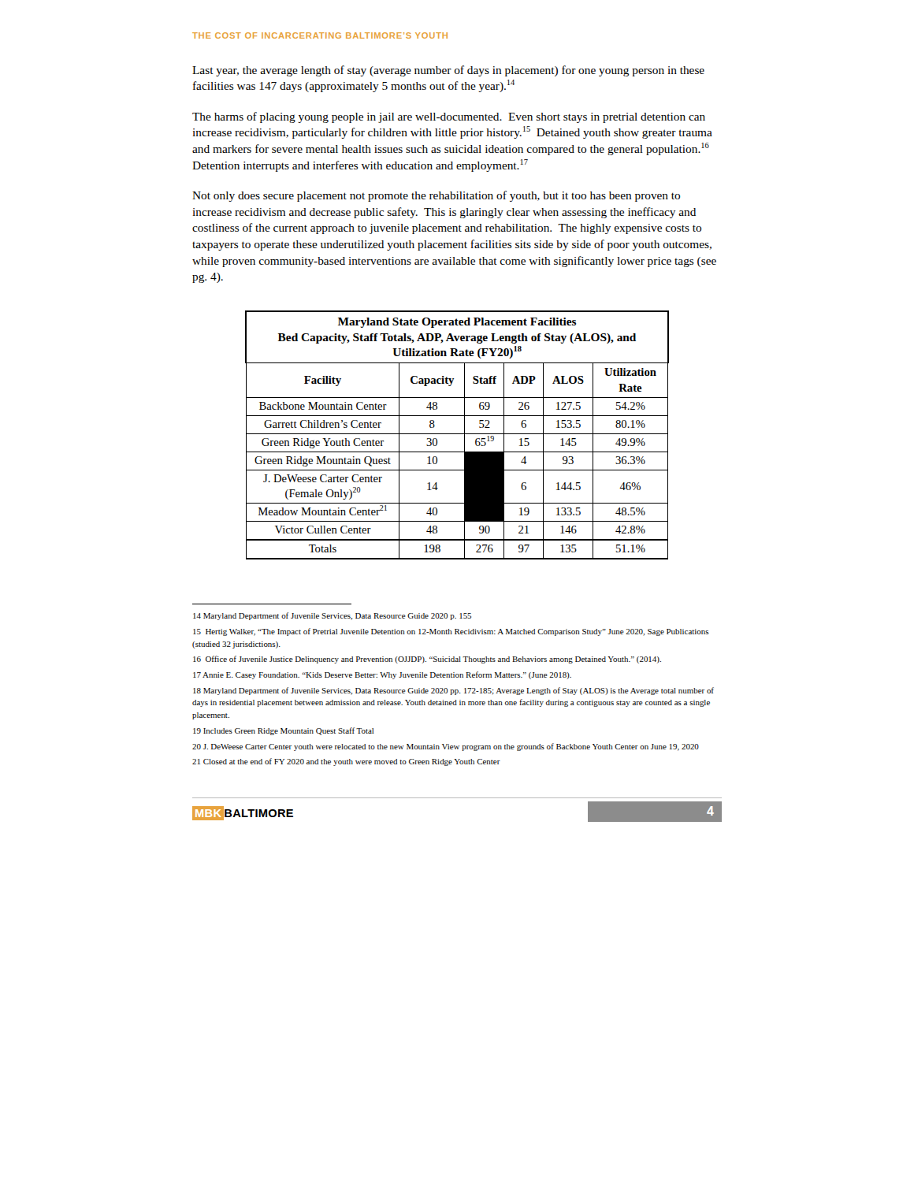The Cost of Incarcerating Baltimore’s Youth
Last year, the average length of stay (average number of days in placement) for one young person in these facilities was 147 days (approximately 5 months out of the year).14
The harms of placing young people in jail are well-documented. Even short stays in pretrial detention can increase recidivism, particularly for children with little prior history.15 Detained youth show greater trauma and markers for severe mental health issues such as suicidal ideation compared to the general population.16 Detention interrupts and interferes with education and employment.17
Not only does secure placement not promote the rehabilitation of youth, but it too has been proven to increase recidivism and decrease public safety. This is glaringly clear when assessing the inefficacy and costliness of the current approach to juvenile placement and rehabilitation. The highly expensive costs to taxpayers to operate these underutilized youth placement facilities sits side by side of poor youth outcomes, while proven community-based interventions are available that come with significantly lower price tags (see pg. 4).
| Maryland State Operated Placement Facilities Bed Capacity, Staff Totals, ADP, Average Length of Stay (ALOS), and Utilization Rate (FY20) 18 |
| --- |
| Facility | Capacity | Staff | ADP | ALOS | Utilization Rate |
| Backbone Mountain Center | 48 | 69 | 26 | 127.5 | 54.2% |
| Garrett Children’s Center | 8 | 52 | 6 | 153.5 | 80.1% |
| Green Ridge Youth Center | 30 | 65 19 | 15 | 145 | 49.9% |
| Green Ridge Mountain Quest | 10 | | 4 | 93 | 36.3% |
| J. DeWeese Carter Center (Female Only) 20 | 14 | 6 | 144.5 | 46% |
| Meadow Mountain Center 21 | 40 | 19 | 133.5 | 48.5% |
| Victor Cullen Center | 48 | 90 | 21 | 146 | 42.8% |
| Totals | 198 | 276 | 97 | 135 | 51.1% |
14 Maryland Department of Juvenile Services, Data Resource Guide 2020 p. 155
15 Hertig Walker, “The Impact of Pretrial Juvenile Detention on 12-Month Recidivism: A Matched Comparison Study” June 2020, Sage Publications (studied 32 jurisdictions).
16 Office of Juvenile Justice Delinquency and Prevention (OJJDP). “Suicidal Thoughts and Behaviors among Detained Youth.” (2014).
17 Annie E. Casey Foundation. “Kids Deserve Better: Why Juvenile Detention Reform Matters.” (June 2018).
18 Maryland Department of Juvenile Services, Data Resource Guide 2020 pp. 172-185; Average Length of Stay (ALOS) is the Average total number of days in residential placement between admission and release. Youth detained in more than one facility during a contiguous stay are counted as a single placement.
19 Includes Green Ridge Mountain Quest Staff Total
20 J. DeWeese Carter Center youth were relocated to the new Mountain View program on the grounds of Backbone Youth Center on June 19, 2020
21 Closed at the end of FY 2020 and the youth were moved to Green Ridge Youth Center
MBK BALTIMORE
4